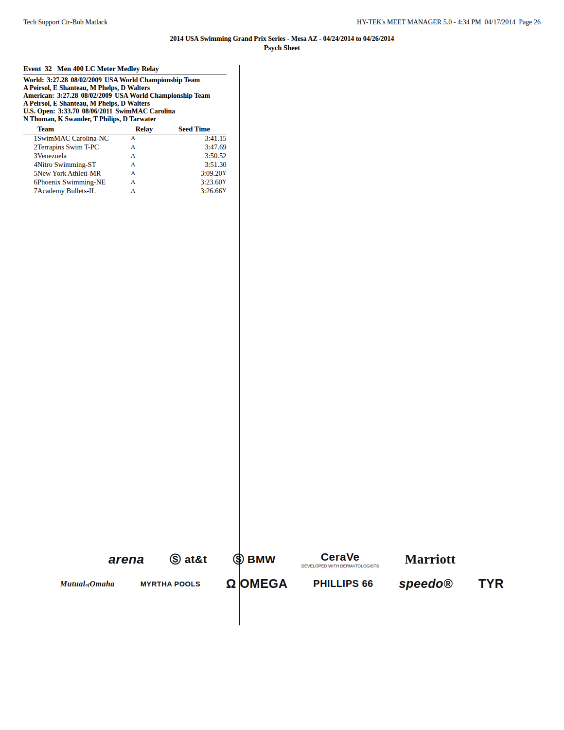Tech Support Ctr-Bob Matlack
HY-TEK's MEET MANAGER 5.0 - 4:34 PM 04/17/2014 Page 26
2014 USA Swimming Grand Prix Series - Mesa AZ - 04/24/2014 to 04/26/2014
Psych Sheet
Event 32 Men 400 LC Meter Medley Relay
| World: | 3:27.28 | 08/02/2009 | USA World Championship Team |
A Peirsol, E Shanteau, M Phelps, D Walters
| American: | 3:27.28 | 08/02/2009 | USA World Championship Team |
A Peirsol, E Shanteau, M Phelps, D Walters
| U.S. Open: | 3:33.70 | 08/06/2011 | SwimMAC Carolina |
N Thoman, K Swander, T Philips, D Tarwater
| | Team | Relay | Seed Time |
| --- | --- | --- | --- |
| 1 | SwimMAC Carolina-NC | A | 3:41.15 |
| 2 | Terrapins Swim T-PC | A | 3:47.69 |
| 3 | Venezuela | A | 3:50.52 |
| 4 | Nitro Swimming-ST | A | 3:51.30 |
| 5 | New York Athleti-MR | A | 3:09.20 Y |
| 6 | Phoenix Swimming-NE | A | 3:23.60 Y |
| 7 | Academy Bullets-IL | A | 3:26.66 Y |
arena Ⓢ at&t Ⓢ BMW CeraVeDEVELOPED WITH DERMATOLOGISTS Marriott
Mutualof Omaha MYRTHA POOLS Ω OMEGA PHILLIPS 66 speedo® TYR